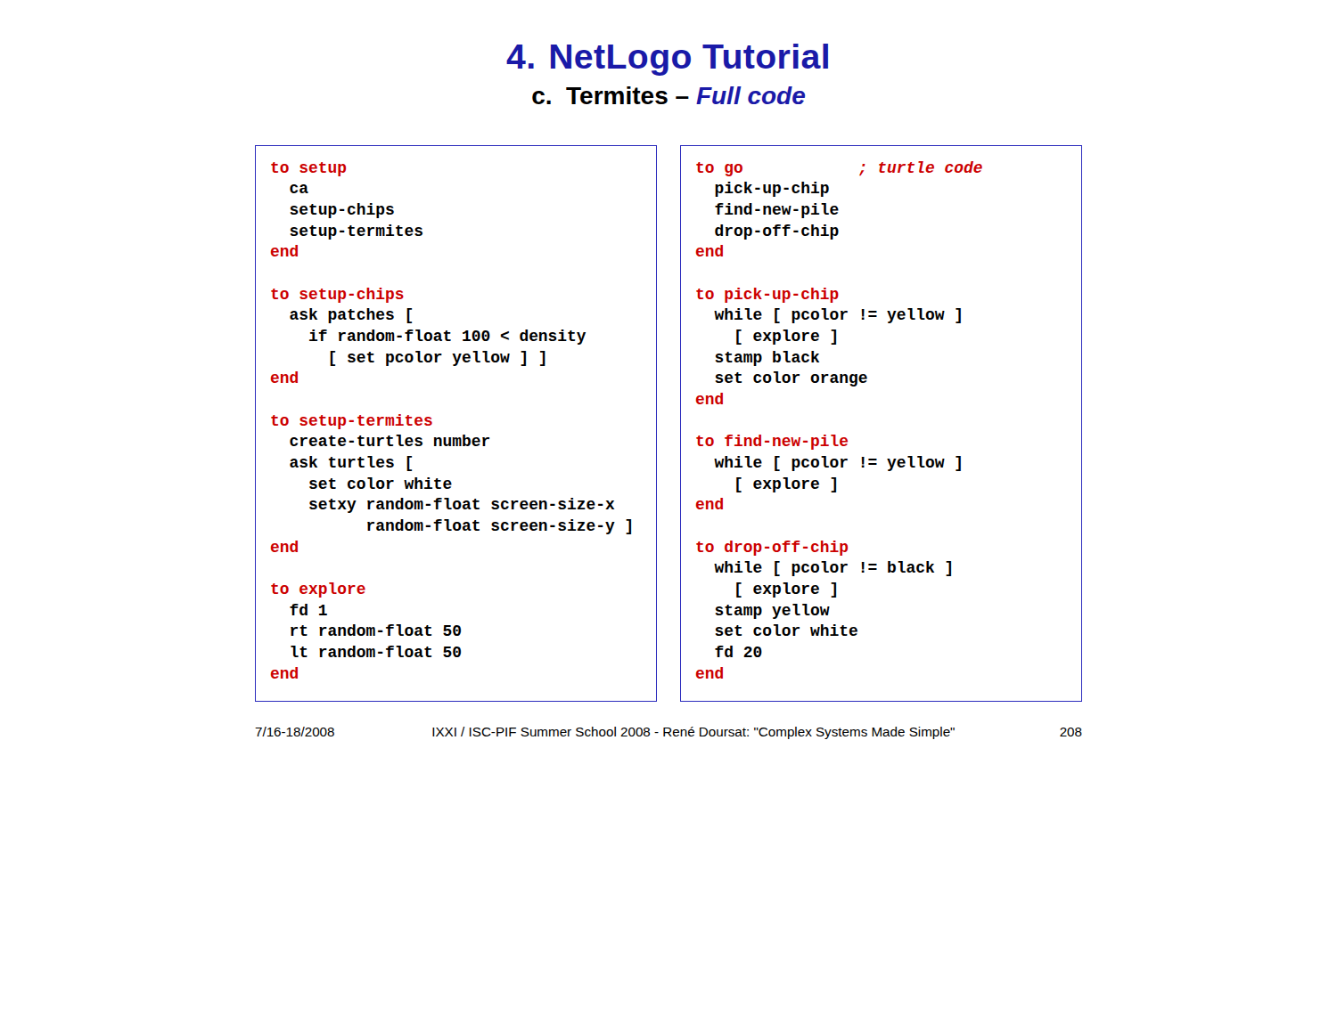4. NetLogo Tutorial
c. Termites – Full code
to setup
  ca
  setup-chips
  setup-termites
end

to setup-chips
  ask patches [
    if random-float 100 < density
      [ set pcolor yellow ] ]
end

to setup-termites
  create-turtles number
  ask turtles [
    set color white
    setxy random-float screen-size-x
          random-float screen-size-y ]
end

to explore
  fd 1
  rt random-float 50
  lt random-float 50
end
to go            ; turtle code
  pick-up-chip
  find-new-pile
  drop-off-chip
end

to pick-up-chip
  while [ pcolor != yellow ]
    [ explore ]
  stamp black
  set color orange
end

to find-new-pile
  while [ pcolor != yellow ]
    [ explore ]
end

to drop-off-chip
  while [ pcolor != black ]
    [ explore ]
  stamp yellow
  set color white
  fd 20
end
7/16-18/2008
IXXI / ISC-PIF Summer School 2008 - René Doursat: "Complex Systems Made Simple"
208